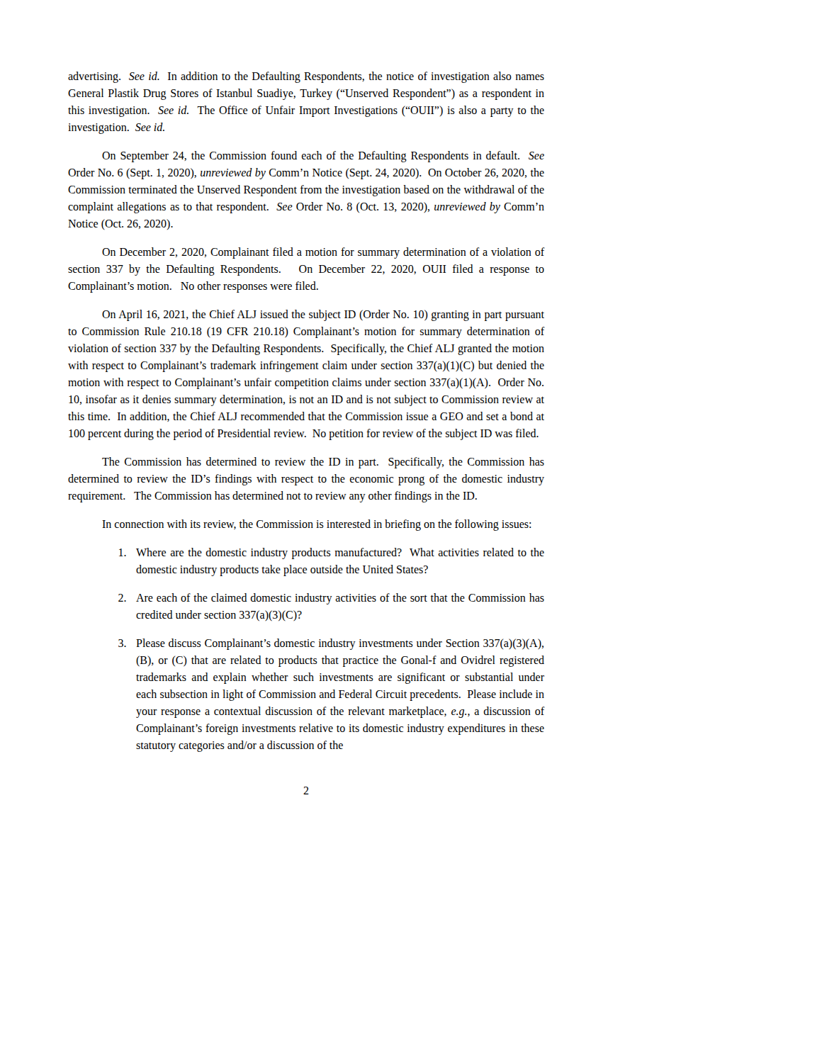advertising. See id. In addition to the Defaulting Respondents, the notice of investigation also names General Plastik Drug Stores of Istanbul Suadiye, Turkey (“Unserved Respondent”) as a respondent in this investigation. See id. The Office of Unfair Import Investigations (“OUII”) is also a party to the investigation. See id.
On September 24, the Commission found each of the Defaulting Respondents in default. See Order No. 6 (Sept. 1, 2020), unreviewed by Comm’n Notice (Sept. 24, 2020). On October 26, 2020, the Commission terminated the Unserved Respondent from the investigation based on the withdrawal of the complaint allegations as to that respondent. See Order No. 8 (Oct. 13, 2020), unreviewed by Comm’n Notice (Oct. 26, 2020).
On December 2, 2020, Complainant filed a motion for summary determination of a violation of section 337 by the Defaulting Respondents. On December 22, 2020, OUII filed a response to Complainant’s motion. No other responses were filed.
On April 16, 2021, the Chief ALJ issued the subject ID (Order No. 10) granting in part pursuant to Commission Rule 210.18 (19 CFR 210.18) Complainant’s motion for summary determination of violation of section 337 by the Defaulting Respondents. Specifically, the Chief ALJ granted the motion with respect to Complainant’s trademark infringement claim under section 337(a)(1)(C) but denied the motion with respect to Complainant’s unfair competition claims under section 337(a)(1)(A). Order No. 10, insofar as it denies summary determination, is not an ID and is not subject to Commission review at this time. In addition, the Chief ALJ recommended that the Commission issue a GEO and set a bond at 100 percent during the period of Presidential review. No petition for review of the subject ID was filed.
The Commission has determined to review the ID in part. Specifically, the Commission has determined to review the ID’s findings with respect to the economic prong of the domestic industry requirement. The Commission has determined not to review any other findings in the ID.
In connection with its review, the Commission is interested in briefing on the following issues:
Where are the domestic industry products manufactured? What activities related to the domestic industry products take place outside the United States?
Are each of the claimed domestic industry activities of the sort that the Commission has credited under section 337(a)(3)(C)?
Please discuss Complainant’s domestic industry investments under Section 337(a)(3)(A), (B), or (C) that are related to products that practice the Gonal-f and Ovidrel registered trademarks and explain whether such investments are significant or substantial under each subsection in light of Commission and Federal Circuit precedents. Please include in your response a contextual discussion of the relevant marketplace, e.g., a discussion of Complainant’s foreign investments relative to its domestic industry expenditures in these statutory categories and/or a discussion of the
2